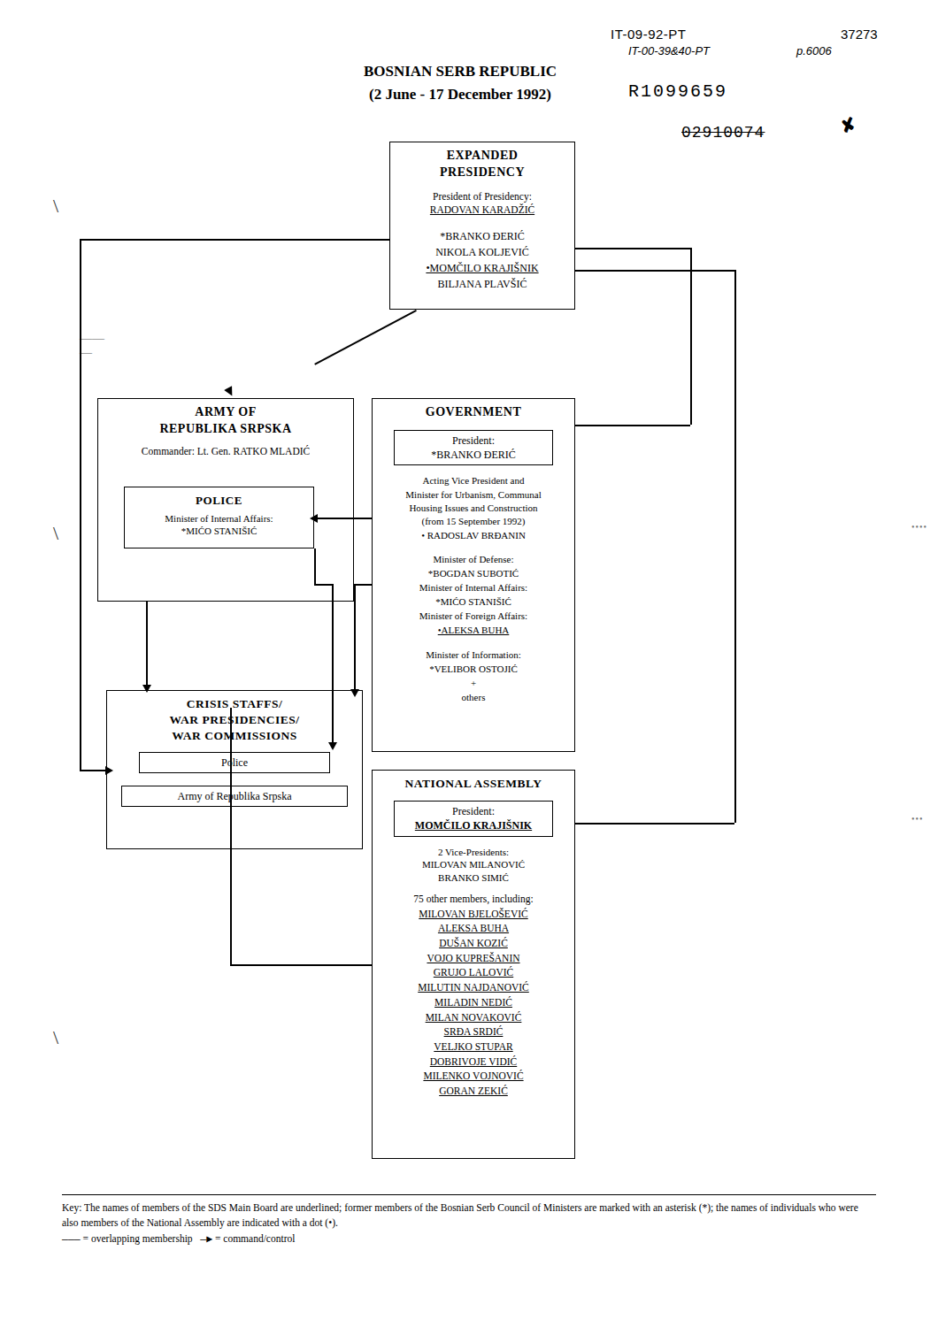IT-09-92-PT
37273
IT-00-39&40-PT
p.6006
BOSNIAN SERB REPUBLIC
(2 June - 17 December 1992)
R1099659
02910074
✘
\
\
\
——
—
••••
•••
EXPANDED
PRESIDENCY
President of Presidency:
RADOVAN KARADŽIĆ
*BRANKO ĐERIĆ
NIKOLA KOLJEVIĆ
•MOMČILO KRAJIŠNIK
BILJANA PLAVŠIĆ
ARMY OF
REPUBLIKA SRPSKA
Commander: Lt. Gen. RATKO MLADIĆ
POLICE
Minister of Internal Affairs:
*MIĆO STANIŠIĆ
GOVERNMENT
President:
*BRANKO ĐERIĆ
Acting Vice President and
Minister for Urbanism, Communal
Housing Issues and Construction
(from 15 September 1992)
• RADOSLAV BRĐANIN
Minister of Defense:
*BOGDAN SUBOTIĆ
Minister of Internal Affairs:
*MIĆO STANIŠIĆ
Minister of Foreign Affairs:
•ALEKSA BUHA
Minister of Information:
*VELIBOR OSTOJIĆ
+
others
CRISIS STAFFS/
WAR PRESIDENCIES/
WAR COMMISSIONS
Police
Army of Republika Srpska
NATIONAL ASSEMBLY
President:
MOMČILO KRAJIŠNIK
2 Vice-Presidents:
MILOVAN MILANOVIĆ
BRANKO SIMIĆ
75 other members, including:
MILOVAN BJELOŠEVIĆ
ALEKSA BUHA
DUŠAN KOZIĆ
VOJO KUPREŠANIN
GRUJO LALOVIĆ
MILUTIN NAJDANOVIĆ
MILADIN NEDIĆ
MILAN NOVAKOVIĆ
SRĐA SRDIĆ
VELJKO STUPAR
DOBRIVOJE VIDIĆ
MILENKO VOJNOVIĆ
GORAN ZEKIĆ
Key: The names of members of the SDS Main Board are underlined; former members of the Bosnian Serb Council of Ministers are marked with an asterisk (*); the names of individuals who were also members of the National Assembly are indicated with a dot (•).
——— = overlapping membership —▶ = command/control